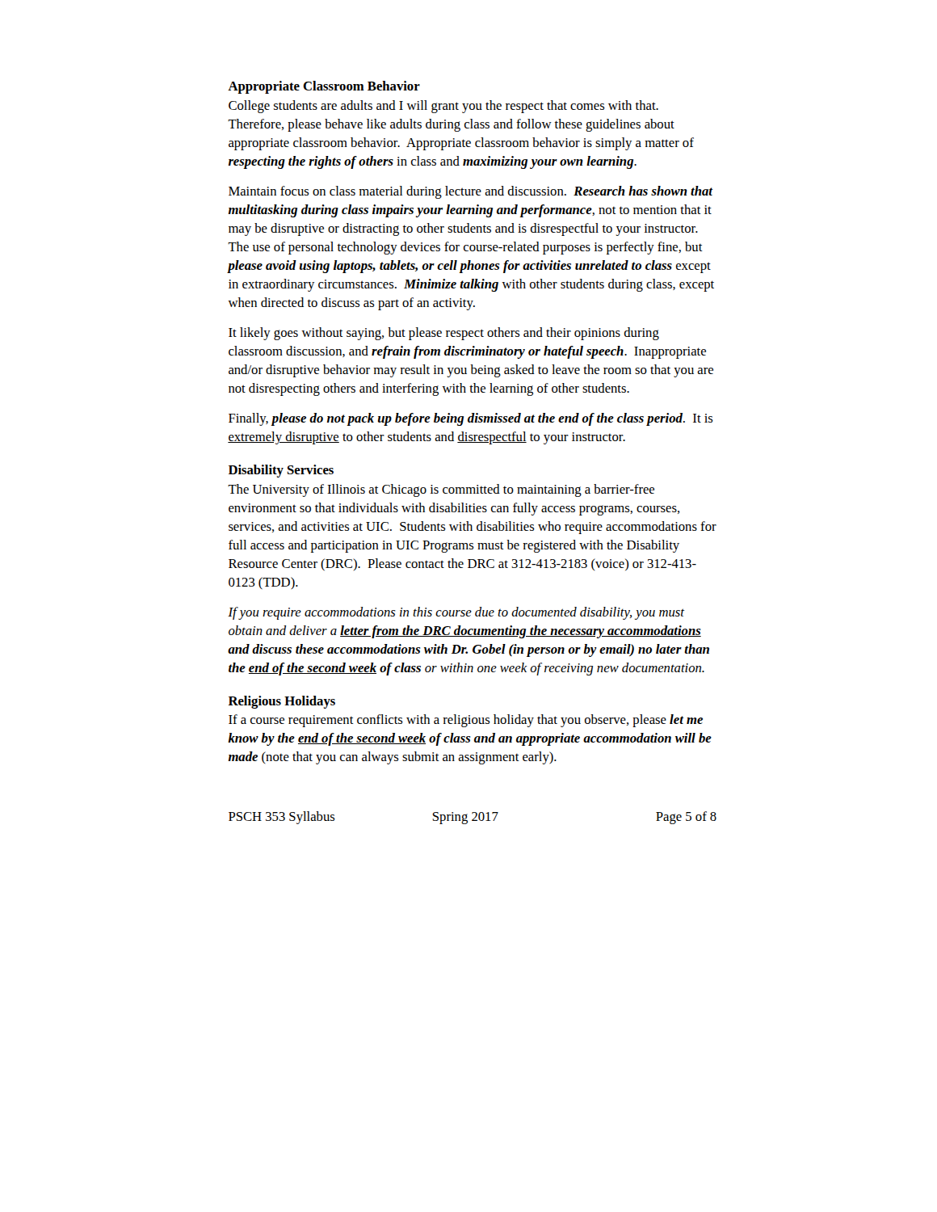Appropriate Classroom Behavior
College students are adults and I will grant you the respect that comes with that. Therefore, please behave like adults during class and follow these guidelines about appropriate classroom behavior. Appropriate classroom behavior is simply a matter of respecting the rights of others in class and maximizing your own learning.
Maintain focus on class material during lecture and discussion. Research has shown that multitasking during class impairs your learning and performance, not to mention that it may be disruptive or distracting to other students and is disrespectful to your instructor. The use of personal technology devices for course-related purposes is perfectly fine, but please avoid using laptops, tablets, or cell phones for activities unrelated to class except in extraordinary circumstances. Minimize talking with other students during class, except when directed to discuss as part of an activity.
It likely goes without saying, but please respect others and their opinions during classroom discussion, and refrain from discriminatory or hateful speech. Inappropriate and/or disruptive behavior may result in you being asked to leave the room so that you are not disrespecting others and interfering with the learning of other students.
Finally, please do not pack up before being dismissed at the end of the class period. It is extremely disruptive to other students and disrespectful to your instructor.
Disability Services
The University of Illinois at Chicago is committed to maintaining a barrier-free environment so that individuals with disabilities can fully access programs, courses, services, and activities at UIC. Students with disabilities who require accommodations for full access and participation in UIC Programs must be registered with the Disability Resource Center (DRC). Please contact the DRC at 312-413-2183 (voice) or 312-413-0123 (TDD).
If you require accommodations in this course due to documented disability, you must obtain and deliver a letter from the DRC documenting the necessary accommodations and discuss these accommodations with Dr. Gobel (in person or by email) no later than the end of the second week of class or within one week of receiving new documentation.
Religious Holidays
If a course requirement conflicts with a religious holiday that you observe, please let me know by the end of the second week of class and an appropriate accommodation will be made (note that you can always submit an assignment early).
PSCH 353 Syllabus
Spring 2017
Page 5 of 8